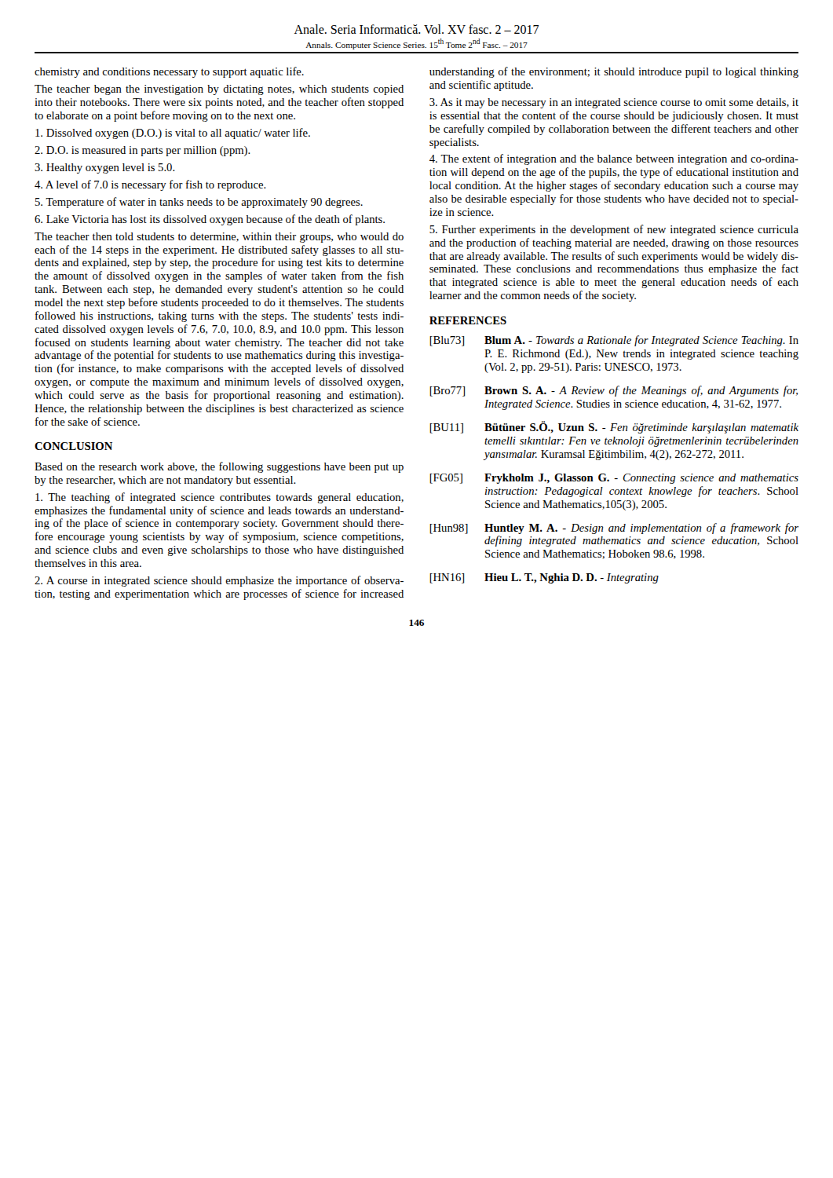Anale. Seria Informatică. Vol. XV fasc. 2 – 2017
Annals. Computer Science Series. 15th Tome 2nd Fasc. – 2017
chemistry and conditions necessary to support aquatic life.
The teacher began the investigation by dictating notes, which students copied into their notebooks. There were six points noted, and the teacher often stopped to elaborate on a point before moving on to the next one.
1. Dissolved oxygen (D.O.) is vital to all aquatic/ water life.
2. D.O. is measured in parts per million (ppm).
3. Healthy oxygen level is 5.0.
4. A level of 7.0 is necessary for fish to reproduce.
5. Temperature of water in tanks needs to be approximately 90 degrees.
6. Lake Victoria has lost its dissolved oxygen because of the death of plants.
The teacher then told students to determine, within their groups, who would do each of the 14 steps in the experiment. He distributed safety glasses to all students and explained, step by step, the procedure for using test kits to determine the amount of dissolved oxygen in the samples of water taken from the fish tank. Between each step, he demanded every student's attention so he could model the next step before students proceeded to do it themselves. The students followed his instructions, taking turns with the steps. The students' tests indicated dissolved oxygen levels of 7.6, 7.0, 10.0, 8.9, and 10.0 ppm. This lesson focused on students learning about water chemistry. The teacher did not take advantage of the potential for students to use mathematics during this investigation (for instance, to make comparisons with the accepted levels of dissolved oxygen, or compute the maximum and minimum levels of dissolved oxygen, which could serve as the basis for proportional reasoning and estimation). Hence, the relationship between the disciplines is best characterized as science for the sake of science.
CONCLUSION
Based on the research work above, the following suggestions have been put up by the researcher, which are not mandatory but essential.
1. The teaching of integrated science contributes towards general education, emphasizes the fundamental unity of science and leads towards an understanding of the place of science in contemporary society. Government should therefore encourage young scientists by way of symposium, science competitions, and science clubs and even give scholarships to those who have distinguished themselves in this area.
2. A course in integrated science should emphasize the importance of observation, testing and experimentation which are processes of science for increased understanding of the environment; it should introduce pupil to logical thinking and scientific aptitude.
3. As it may be necessary in an integrated science course to omit some details, it is essential that the content of the course should be judiciously chosen. It must be carefully compiled by collaboration between the different teachers and other specialists.
4. The extent of integration and the balance between integration and co-ordination will depend on the age of the pupils, the type of educational institution and local condition. At the higher stages of secondary education such a course may also be desirable especially for those students who have decided not to specialize in science.
5. Further experiments in the development of new integrated science curricula and the production of teaching material are needed, drawing on those resources that are already available. The results of such experiments would be widely disseminated. These conclusions and recommendations thus emphasize the fact that integrated science is able to meet the general education needs of each learner and the common needs of the society.
REFERENCES
[Blu73] Blum A. - Towards a Rationale for Integrated Science Teaching. In P. E. Richmond (Ed.), New trends in integrated science teaching (Vol. 2, pp. 29-51). Paris: UNESCO, 1973.
[Bro77] Brown S. A. - A Review of the Meanings of, and Arguments for, Integrated Science. Studies in science education, 4, 31-62, 1977.
[BU11] Bütüner S.Ö., Uzun S. - Fen öğretiminde karşılaşılan matematik temelli sıkıntılar: Fen ve teknoloji öğretmenlerinin tecrübelerinden yansımalar. Kuramsal Eğitimbilim, 4(2), 262-272, 2011.
[FG05] Frykholm J., Glasson G. - Connecting science and mathematics instruction: Pedagogical context knowlege for teachers. School Science and Mathematics,105(3), 2005.
[Hun98] Huntley M. A. - Design and implementation of a framework for defining integrated mathematics and science education, School Science and Mathematics; Hoboken 98.6, 1998.
[HN16] Hieu L. T., Nghia D. D. - Integrating
146